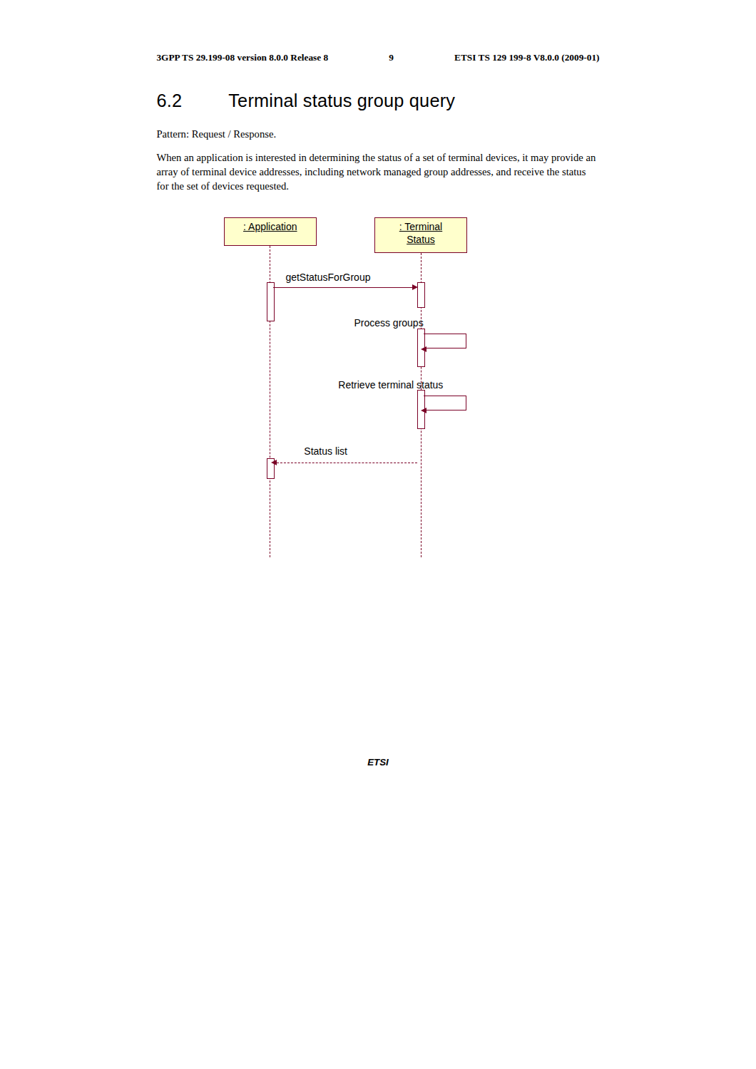3GPP TS 29.199-08 version 8.0.0 Release 8 9 ETSI TS 129 199-8 V8.0.0 (2009-01)
6.2 Terminal status group query
Pattern: Request / Response.
When an application is interested in determining the status of a set of terminal devices, it may provide an array of terminal device addresses, including network managed group addresses, and receive the status for the set of devices requested.
: Application
: Terminal
Status
getStatusForGroup
Process groups
Retrieve terminal status
Status list
ETSI